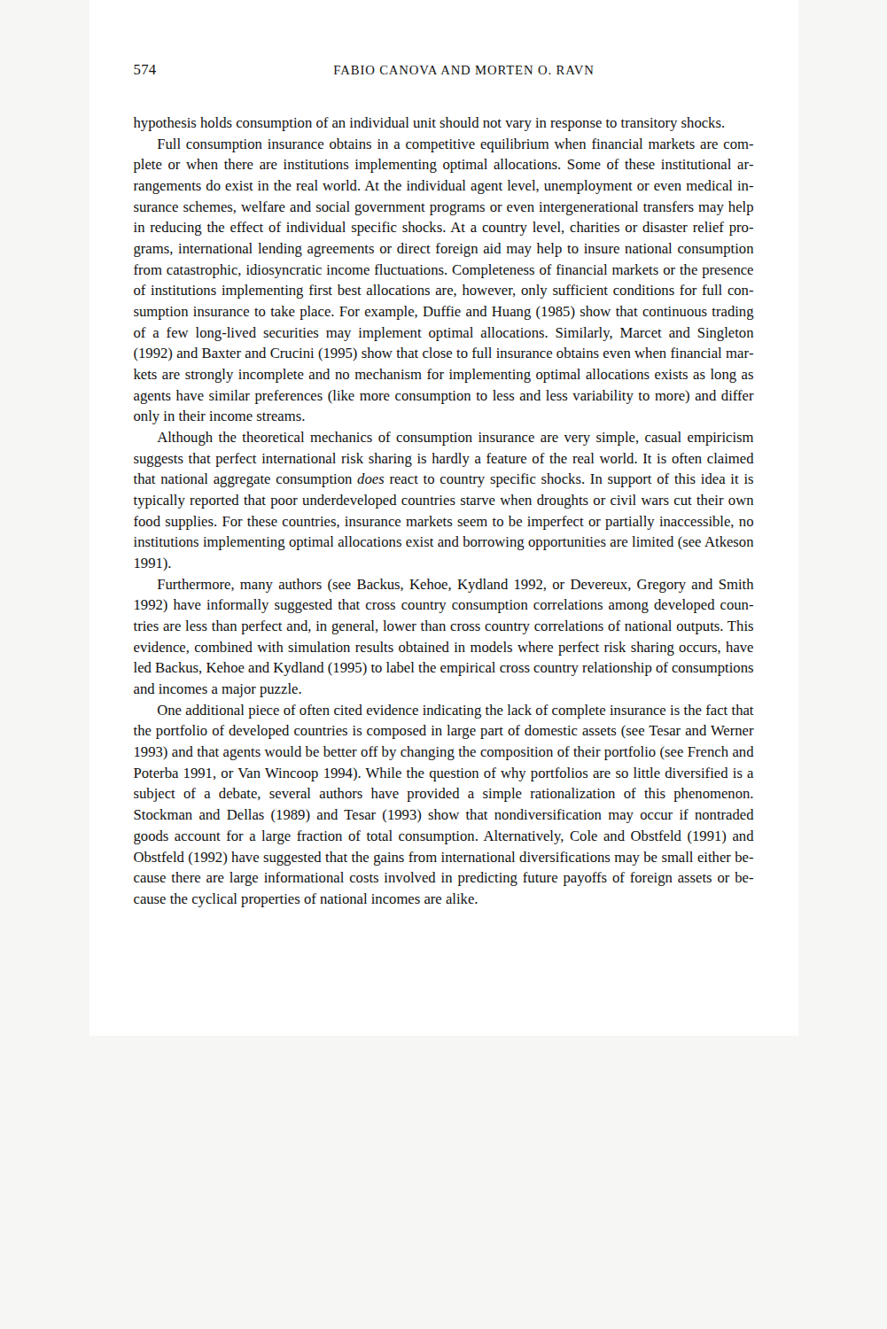574 Fabio Canova and Morten O. Ravn
hypothesis holds consumption of an individual unit should not vary in response to transitory shocks.
Full consumption insurance obtains in a competitive equilibrium when financial markets are complete or when there are institutions implementing optimal allocations. Some of these institutional arrangements do exist in the real world. At the individual agent level, unemployment or even medical insurance schemes, welfare and social government programs or even intergenerational transfers may help in reducing the effect of individual specific shocks. At a country level, charities or disaster relief programs, international lending agreements or direct foreign aid may help to insure national consumption from catastrophic, idiosyncratic income fluctuations. Completeness of financial markets or the presence of institutions implementing first best allocations are, however, only sufficient conditions for full consumption insurance to take place. For example, Duffie and Huang (1985) show that continuous trading of a few long-lived securities may implement optimal allocations. Similarly, Marcet and Singleton (1992) and Baxter and Crucini (1995) show that close to full insurance obtains even when financial markets are strongly incomplete and no mechanism for implementing optimal allocations exists as long as agents have similar preferences (like more consumption to less and less variability to more) and differ only in their income streams.
Although the theoretical mechanics of consumption insurance are very simple, casual empiricism suggests that perfect international risk sharing is hardly a feature of the real world. It is often claimed that national aggregate consumption does react to country specific shocks. In support of this idea it is typically reported that poor underdeveloped countries starve when droughts or civil wars cut their own food supplies. For these countries, insurance markets seem to be imperfect or partially inaccessible, no institutions implementing optimal allocations exist and borrowing opportunities are limited (see Atkeson 1991).
Furthermore, many authors (see Backus, Kehoe, Kydland 1992, or Devereux, Gregory and Smith 1992) have informally suggested that cross country consumption correlations among developed countries are less than perfect and, in general, lower than cross country correlations of national outputs. This evidence, combined with simulation results obtained in models where perfect risk sharing occurs, have led Backus, Kehoe and Kydland (1995) to label the empirical cross country relationship of consumptions and incomes a major puzzle.
One additional piece of often cited evidence indicating the lack of complete insurance is the fact that the portfolio of developed countries is composed in large part of domestic assets (see Tesar and Werner 1993) and that agents would be better off by changing the composition of their portfolio (see French and Poterba 1991, or Van Wincoop 1994). While the question of why portfolios are so little diversified is a subject of a debate, several authors have provided a simple rationalization of this phenomenon. Stockman and Dellas (1989) and Tesar (1993) show that nondiversification may occur if nontraded goods account for a large fraction of total consumption. Alternatively, Cole and Obstfeld (1991) and Obstfeld (1992) have suggested that the gains from international diversifications may be small either because there are large informational costs involved in predicting future payoffs of foreign assets or because the cyclical properties of national incomes are alike.